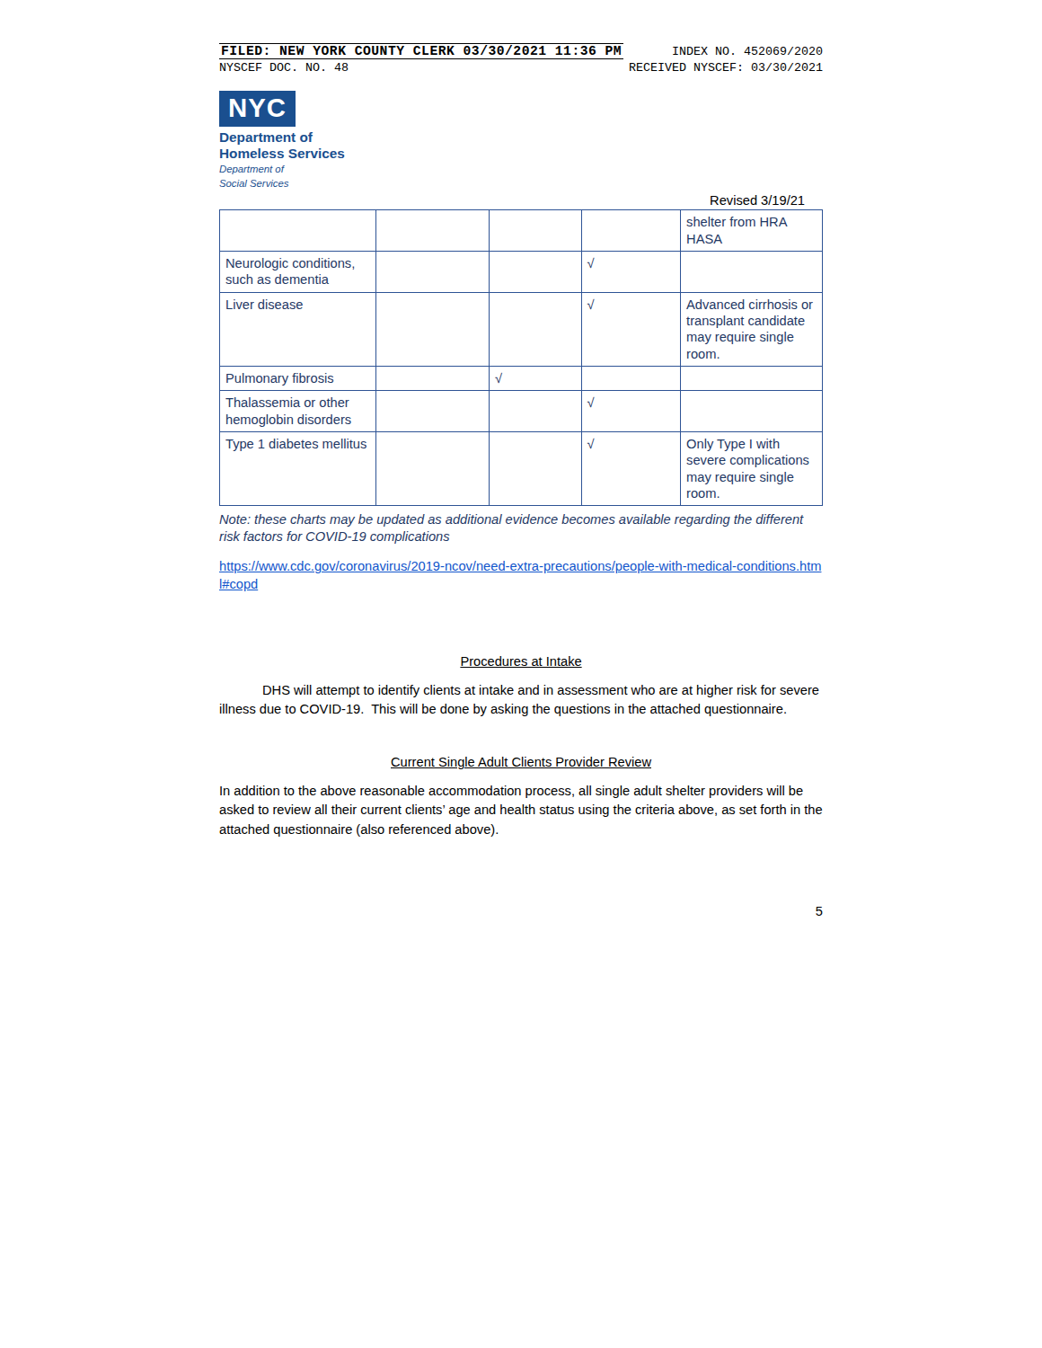FILED: NEW YORK COUNTY CLERK 03/30/2021 11:36 PM INDEX NO. 452069/2020
NYSCEF DOC. NO. 48 RECEIVED NYSCEF: 03/30/2021
NYC
Department of
Homeless Services
Department of
Social Services
Revised 3/19/21
| | | | | shelter from HRA HASA |
| Neurologic conditions, such as dementia | | | √ | |
| Liver disease | | | √ | Advanced cirrhosis or transplant candidate may require single room. |
| Pulmonary fibrosis | | √ | | |
| Thalassemia or other hemoglobin disorders | | | √ | |
| Type 1 diabetes mellitus | | | √ | Only Type I with severe complications may require single room. |
Note: these charts may be updated as additional evidence becomes available regarding the different risk factors for COVID-19 complications
https://www.cdc.gov/coronavirus/2019-ncov/need-extra-precautions/people-with-medical-conditions.html#copd
Procedures at Intake
DHS will attempt to identify clients at intake and in assessment who are at higher risk for severe illness due to COVID-19. This will be done by asking the questions in the attached questionnaire.
Current Single Adult Clients Provider Review
In addition to the above reasonable accommodation process, all single adult shelter providers will be asked to review all their current clients’ age and health status using the criteria above, as set forth in the attached questionnaire (also referenced above).
5